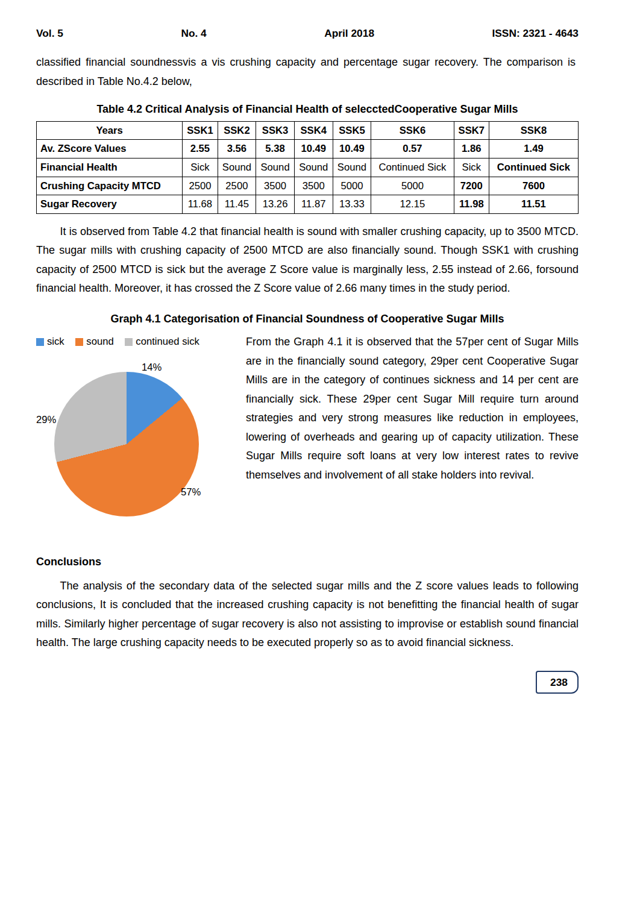Vol. 5 No. 4 April 2018 ISSN: 2321 - 4643
classified financial soundnessvis a vis crushing capacity and percentage sugar recovery. The comparison is described in Table No.4.2 below,
Table 4.2 Critical Analysis of Financial Health of selecctedCooperative Sugar Mills
| Years | SSK1 | SSK2 | SSK3 | SSK4 | SSK5 | SSK6 | SSK7 | SSK8 |
| --- | --- | --- | --- | --- | --- | --- | --- | --- |
| Av. ZScore Values | 2.55 | 3.56 | 5.38 | 10.49 | 10.49 | 0.57 | 1.86 | 1.49 |
| Financial Health | Sick | Sound | Sound | Sound | Sound | Continued Sick | Sick | Continued Sick |
| Crushing Capacity MTCD | 2500 | 2500 | 3500 | 3500 | 5000 | 5000 | 7200 | 7600 |
| Sugar Recovery | 11.68 | 11.45 | 13.26 | 11.87 | 13.33 | 12.15 | 11.98 | 11.51 |
It is observed from Table 4.2 that financial health is sound with smaller crushing capacity, up to 3500 MTCD. The sugar mills with crushing capacity of 2500 MTCD are also financially sound. Though SSK1 with crushing capacity of 2500 MTCD is sick but the average Z Score value is marginally less, 2.55 instead of 2.66, forsound financial health. Moreover, it has crossed the Z Score value of 2.66 many times in the study period.
Graph 4.1 Categorisation of Financial Soundness of Cooperative Sugar Mills
sick sound continued sick
14%
29%
57%
From the Graph 4.1 it is observed that the 57per cent of Sugar Mills are in the financially sound category, 29per cent Cooperative Sugar Mills are in the category of continues sickness and 14 per cent are financially sick. These 29per cent Sugar Mill require turn around strategies and very strong measures like reduction in employees, lowering of overheads and gearing up of capacity utilization. These Sugar Mills require soft loans at very low interest rates to revive themselves and involvement of all stake holders into revival.
Conclusions
The analysis of the secondary data of the selected sugar mills and the Z score values leads to following conclusions, It is concluded that the increased crushing capacity is not benefitting the financial health of sugar mills. Similarly higher percentage of sugar recovery is also not assisting to improvise or establish sound financial health. The large crushing capacity needs to be executed properly so as to avoid financial sickness.
238